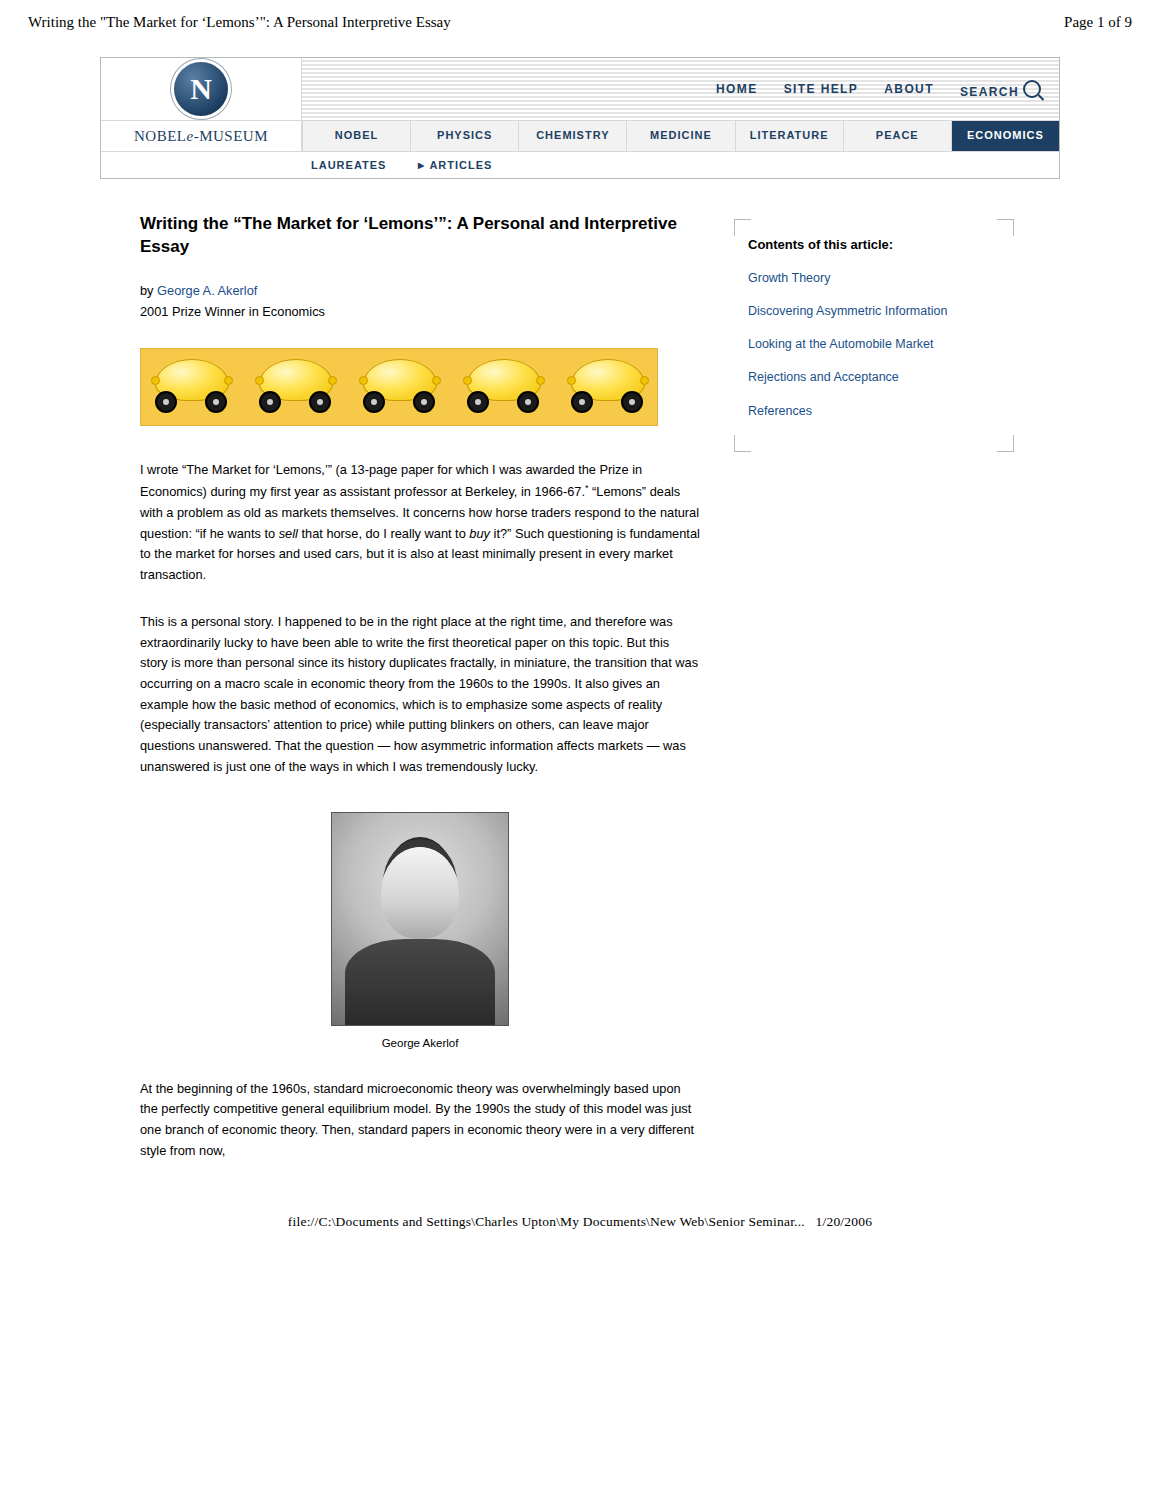Writing the "The Market for ‘Lemons’": A Personal Interpretive Essay
Page 1 of 9
N
HOME SITE HELP ABOUT SEARCH
NOBEL e-MUSEUM
NOBEL PHYSICS CHEMISTRY MEDICINE LITERATURE PEACE ECONOMICS
LAUREATES ARTICLES
Writing the “The Market for ‘Lemons’”: A Personal and Interpretive Essay
by George A. Akerlof
2001 Prize Winner in Economics
I wrote “The Market for ‘Lemons,’” (a 13-page paper for which I was awarded the Prize in Economics) during my first year as assistant professor at Berkeley, in 1966-67.* “Lemons” deals with a problem as old as markets themselves. It concerns how horse traders respond to the natural question: “if he wants to sell that horse, do I really want to buy it?” Such questioning is fundamental to the market for horses and used cars, but it is also at least minimally present in every market transaction.
This is a personal story. I happened to be in the right place at the right time, and therefore was extraordinarily lucky to have been able to write the first theoretical paper on this topic. But this story is more than personal since its history duplicates fractally, in miniature, the transition that was occurring on a macro scale in economic theory from the 1960s to the 1990s. It also gives an example how the basic method of economics, which is to emphasize some aspects of reality (especially transactors’ attention to price) while putting blinkers on others, can leave major questions unanswered. That the question — how asymmetric information affects markets — was unanswered is just one of the ways in which I was tremendously lucky.
George Akerlof
At the beginning of the 1960s, standard microeconomic theory was overwhelmingly based upon the perfectly competitive general equilibrium model. By the 1990s the study of this model was just one branch of economic theory. Then, standard papers in economic theory were in a very different style from now,
Contents of this article:
Growth Theory
Discovering Asymmetric Information
Looking at the Automobile Market
Rejections and Acceptance
References
file://C:\Documents and Settings\Charles Upton\My Documents\New Web\Senior Seminar... 1/20/2006